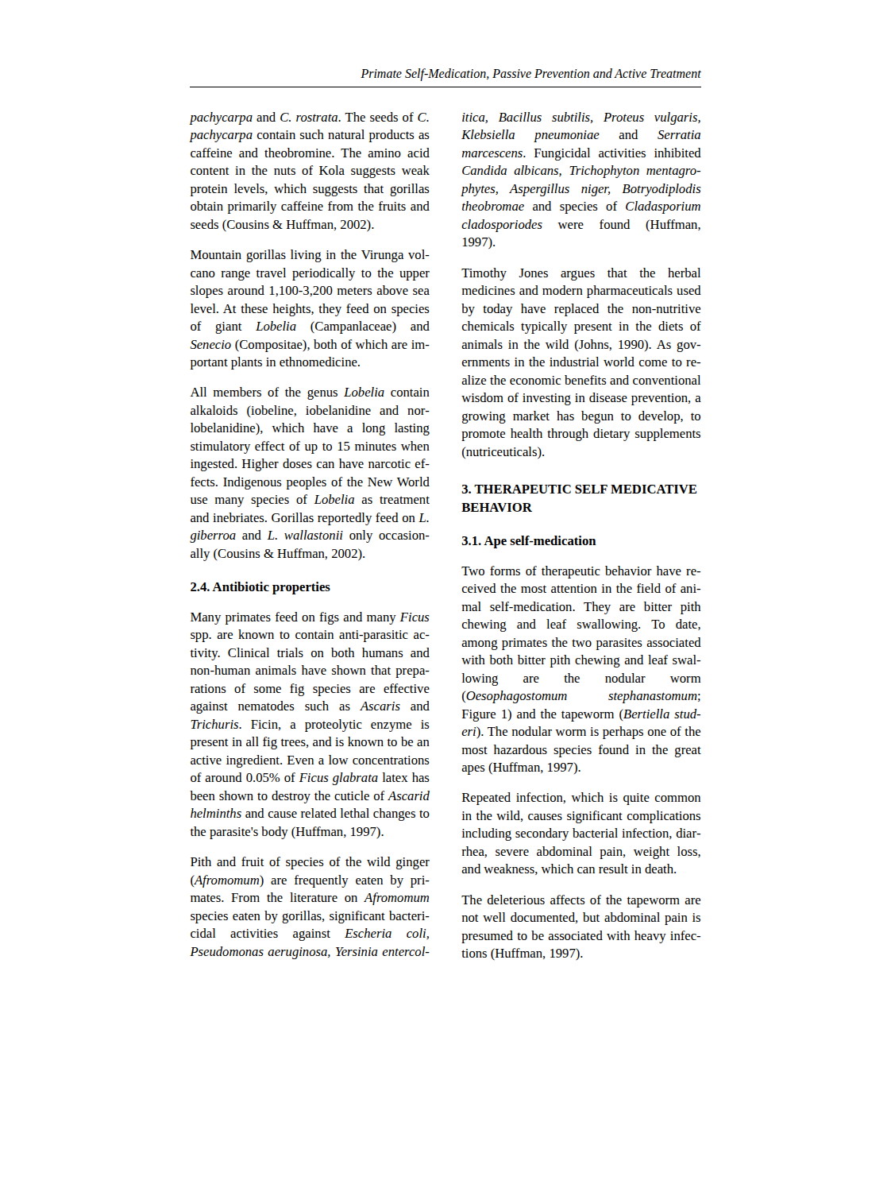Primate Self-Medication, Passive Prevention and Active Treatment
pachycarpa and C. rostrata. The seeds of C. pachycarpa contain such natural products as caffeine and theobromine. The amino acid content in the nuts of Kola suggests weak protein levels, which suggests that gorillas obtain primarily caffeine from the fruits and seeds (Cousins & Huffman, 2002).
Mountain gorillas living in the Virunga volcano range travel periodically to the upper slopes around 1,100-3,200 meters above sea level. At these heights, they feed on species of giant Lobelia (Campanlaceae) and Senecio (Compositae), both of which are important plants in ethnomedicine.
All members of the genus Lobelia contain alkaloids (iobeline, iobelanidine and norlobelanidine), which have a long lasting stimulatory effect of up to 15 minutes when ingested. Higher doses can have narcotic effects. Indigenous peoples of the New World use many species of Lobelia as treatment and inebriates. Gorillas reportedly feed on L. giberroa and L. wallastonii only occasionally (Cousins & Huffman, 2002).
2.4. Antibiotic properties
Many primates feed on figs and many Ficus spp. are known to contain anti-parasitic activity. Clinical trials on both humans and non-human animals have shown that preparations of some fig species are effective against nematodes such as Ascaris and Trichuris. Ficin, a proteolytic enzyme is present in all fig trees, and is known to be an active ingredient. Even a low concentrations of around 0.05% of Ficus glabrata latex has been shown to destroy the cuticle of Ascarid helminths and cause related lethal changes to the parasite's body (Huffman, 1997).
Pith and fruit of species of the wild ginger (Afromomum) are frequently eaten by primates. From the literature on Afromomum species eaten by gorillas, significant bactericidal activities against Escheria coli, Pseudomonas aeruginosa, Yersinia entercolitica, Bacillus subtilis, Proteus vulgaris, Klebsiella pneumoniae and Serratia marcescens. Fungicidal activities inhibited Candida albicans, Trichophyton mentagrophytes, Aspergillus niger, Botryodiplodis theobromae and species of Cladasporium cladosporiodes were found (Huffman, 1997).
Timothy Jones argues that the herbal medicines and modern pharmaceuticals used by today have replaced the non-nutritive chemicals typically present in the diets of animals in the wild (Johns, 1990). As governments in the industrial world come to realize the economic benefits and conventional wisdom of investing in disease prevention, a growing market has begun to develop, to promote health through dietary supplements (nutriceuticals).
3. THERAPEUTIC SELF MEDICATIVE BEHAVIOR
3.1. Ape self-medication
Two forms of therapeutic behavior have received the most attention in the field of animal self-medication. They are bitter pith chewing and leaf swallowing. To date, among primates the two parasites associated with both bitter pith chewing and leaf swallowing are the nodular worm (Oesophagostomum stephanastomum; Figure 1) and the tapeworm (Bertiella studeri). The nodular worm is perhaps one of the most hazardous species found in the great apes (Huffman, 1997).
Repeated infection, which is quite common in the wild, causes significant complications including secondary bacterial infection, diarrhea, severe abdominal pain, weight loss, and weakness, which can result in death.
The deleterious affects of the tapeworm are not well documented, but abdominal pain is presumed to be associated with heavy infections (Huffman, 1997).